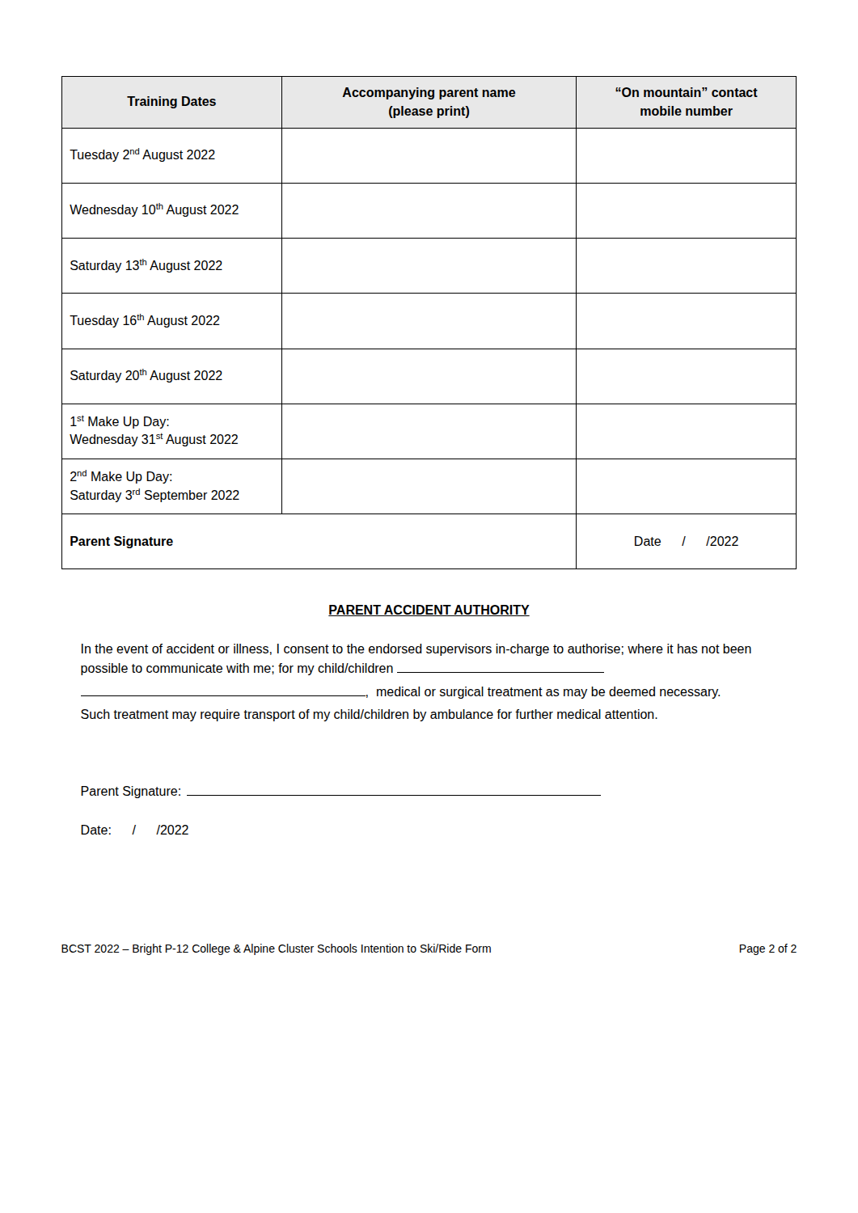| Training Dates | Accompanying parent name (please print) | “On mountain” contact mobile number |
| --- | --- | --- |
| Tuesday 2 nd August 2022 | | |
| Wednesday 10 th August 2022 | | |
| Saturday 13 th August 2022 | | |
| Tuesday 16 th August 2022 | | |
| Saturday 20 th August 2022 | | |
| 1 st Make Up Day: Wednesday 31 st August 2022 | | |
| 2 nd Make Up Day: Saturday 3 rd September 2022 | | |
| Parent Signature | Date / /2022 |
PARENT ACCIDENT AUTHORITY
In the event of accident or illness, I consent to the endorsed supervisors in-charge to authorise; where it has not been possible to communicate with me; for my child/children
, medical or surgical treatment as may be deemed necessary.
Such treatment may require transport of my child/children by ambulance for further medical attention.
Parent Signature:
Date://2022
BCST 2022 – Bright P-12 College & Alpine Cluster Schools Intention to Ski/Ride Form Page 2 of 2